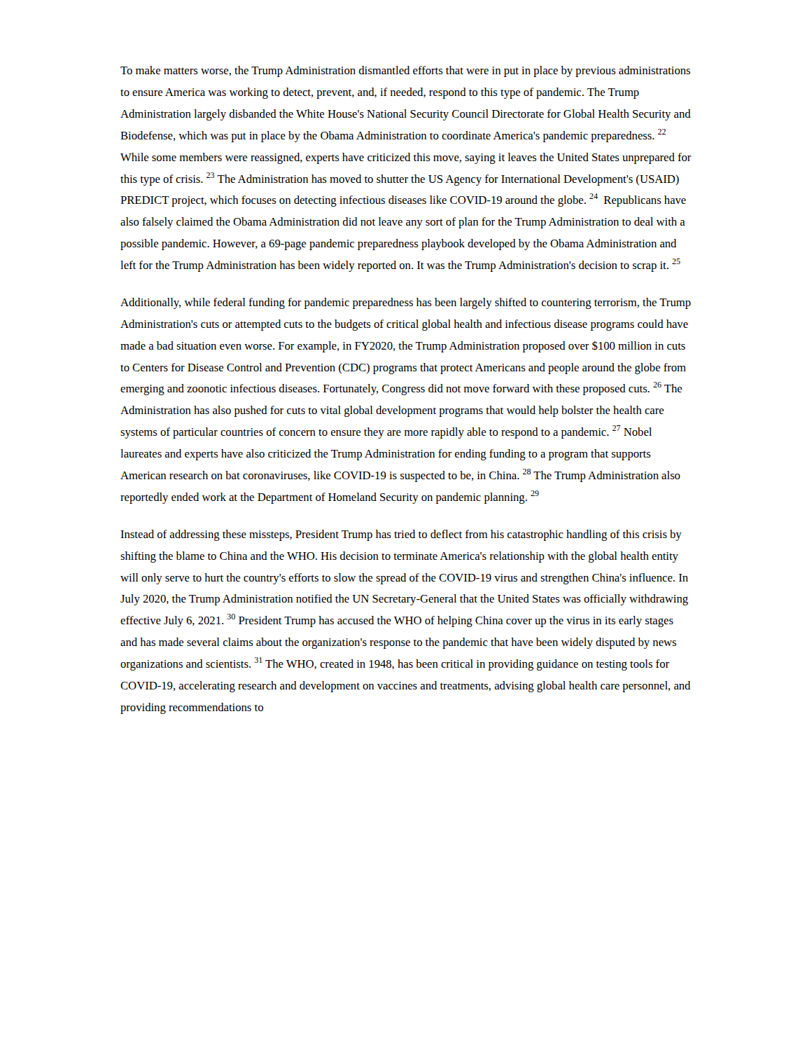To make matters worse, the Trump Administration dismantled efforts that were in put in place by previous administrations to ensure America was working to detect, prevent, and, if needed, respond to this type of pandemic. The Trump Administration largely disbanded the White House's National Security Council Directorate for Global Health Security and Biodefense, which was put in place by the Obama Administration to coordinate America's pandemic preparedness. 22 While some members were reassigned, experts have criticized this move, saying it leaves the United States unprepared for this type of crisis. 23 The Administration has moved to shutter the US Agency for International Development's (USAID) PREDICT project, which focuses on detecting infectious diseases like COVID-19 around the globe. 24 Republicans have also falsely claimed the Obama Administration did not leave any sort of plan for the Trump Administration to deal with a possible pandemic. However, a 69-page pandemic preparedness playbook developed by the Obama Administration and left for the Trump Administration has been widely reported on. It was the Trump Administration's decision to scrap it. 25
Additionally, while federal funding for pandemic preparedness has been largely shifted to countering terrorism, the Trump Administration's cuts or attempted cuts to the budgets of critical global health and infectious disease programs could have made a bad situation even worse. For example, in FY2020, the Trump Administration proposed over $100 million in cuts to Centers for Disease Control and Prevention (CDC) programs that protect Americans and people around the globe from emerging and zoonotic infectious diseases. Fortunately, Congress did not move forward with these proposed cuts. 26 The Administration has also pushed for cuts to vital global development programs that would help bolster the health care systems of particular countries of concern to ensure they are more rapidly able to respond to a pandemic. 27 Nobel laureates and experts have also criticized the Trump Administration for ending funding to a program that supports American research on bat coronaviruses, like COVID-19 is suspected to be, in China. 28 The Trump Administration also reportedly ended work at the Department of Homeland Security on pandemic planning. 29
Instead of addressing these missteps, President Trump has tried to deflect from his catastrophic handling of this crisis by shifting the blame to China and the WHO. His decision to terminate America's relationship with the global health entity will only serve to hurt the country's efforts to slow the spread of the COVID-19 virus and strengthen China's influence. In July 2020, the Trump Administration notified the UN Secretary-General that the United States was officially withdrawing effective July 6, 2021. 30 President Trump has accused the WHO of helping China cover up the virus in its early stages and has made several claims about the organization's response to the pandemic that have been widely disputed by news organizations and scientists. 31 The WHO, created in 1948, has been critical in providing guidance on testing tools for COVID-19, accelerating research and development on vaccines and treatments, advising global health care personnel, and providing recommendations to